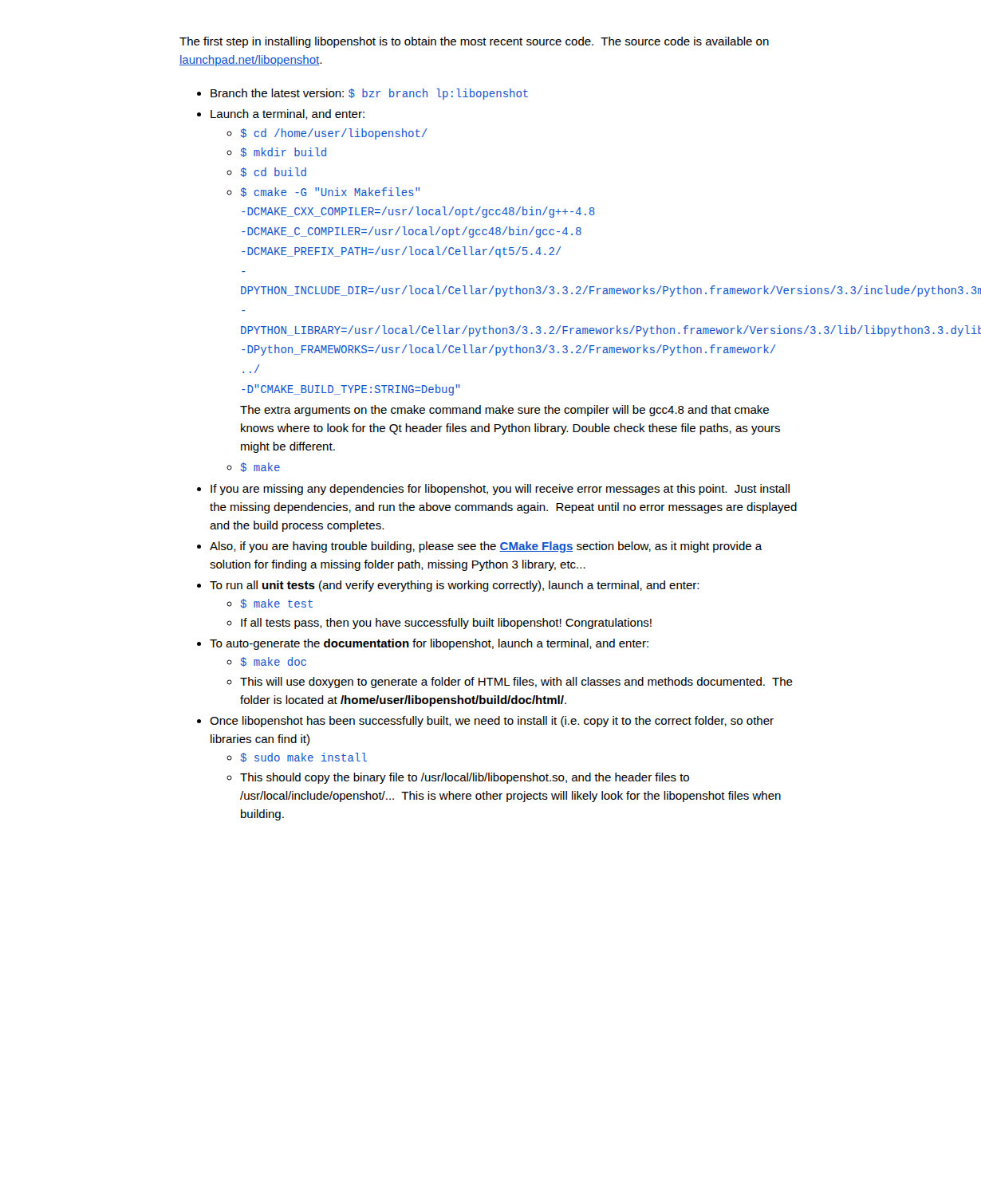The first step in installing libopenshot is to obtain the most recent source code. The source code is available on launchpad.net/libopenshot.
Branch the latest version: $ bzr branch lp:libopenshot
Launch a terminal, and enter:
$ cd /home/user/libopenshot/
$ mkdir build
$ cd build
$ cmake -G "Unix Makefiles"
-DCMAKE_CXX_COMPILER=/usr/local/opt/gcc48/bin/g++-4.8
-DCMAKE_C_COMPILER=/usr/local/opt/gcc48/bin/gcc-4.8
-DCMAKE_PREFIX_PATH=/usr/local/Cellar/qt5/5.4.2/
-DPYTHON_INCLUDE_DIR=/usr/local/Cellar/python3/3.3.2/Frameworks/Python.framework/Versions/3.3/include/python3.3m/
-DPYTHON_LIBRARY=/usr/local/Cellar/python3/3.3.2/Frameworks/Python.framework/Versions/3.3/lib/libpython3.3.dylib
-DPython_FRAMEWORKS=/usr/local/Cellar/python3/3.3.2/Frameworks/Python.framework/ ../
-D"CMAKE_BUILD_TYPE:STRING=Debug" The extra arguments on the cmake command make sure the compiler will be gcc4.8 and that cmake knows where to look for the Qt header files and Python library. Double check these file paths, as yours might be different.
$ make
If you are missing any dependencies for libopenshot, you will receive error messages at this point. Just install the missing dependencies, and run the above commands again. Repeat until no error messages are displayed and the build process completes.
Also, if you are having trouble building, please see the CMake Flags section below, as it might provide a solution for finding a missing folder path, missing Python 3 library, etc...
To run all unit tests (and verify everything is working correctly), launch a terminal, and enter:
$ make test
If all tests pass, then you have successfully built libopenshot! Congratulations!
To auto-generate the documentation for libopenshot, launch a terminal, and enter:
$ make doc
This will use doxygen to generate a folder of HTML files, with all classes and methods documented. The folder is located at /home/user/libopenshot/build/doc/html/.
Once libopenshot has been successfully built, we need to install it (i.e. copy it to the correct folder, so other libraries can find it)
$ sudo make install
This should copy the binary file to /usr/local/lib/libopenshot.so, and the header files to /usr/local/include/openshot/... This is where other projects will likely look for the libopenshot files when building.